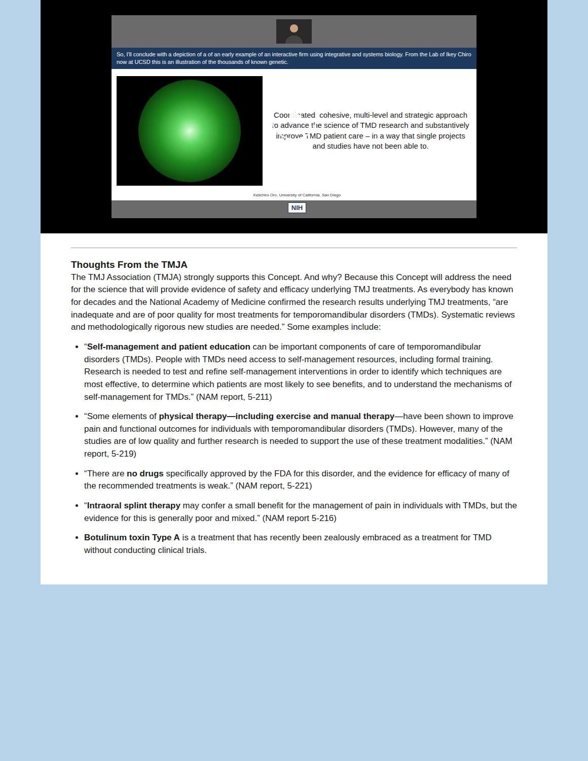So, I'll conclude with a depiction of a of an early example of an interactive firm using integrative and systems biology. From the Lab of Ikey Chiro now at UCSD this is an illustration of the thousands of known genetic.
Coordinated, cohesive, multi-level and strategic approach to advance the science of TMD research and substantively improve TMD patient care – in a way that single projects and studies have not been able to.
Keiichiro Oro, University of California, San Diego
NIH
Thoughts From the TMJA
The TMJ Association (TMJA) strongly supports this Concept. And why? Because this Concept will address the need for the science that will provide evidence of safety and efficacy underlying TMJ treatments. As everybody has known for decades and the National Academy of Medicine confirmed the research results underlying TMJ treatments, “are inadequate and are of poor quality for most treatments for temporomandibular disorders (TMDs). Systematic reviews and methodologically rigorous new studies are needed.” Some examples include:
“Self-management and patient education can be important components of care of temporomandibular disorders (TMDs). People with TMDs need access to self-management resources, including formal training. Research is needed to test and refine self-management interventions in order to identify which techniques are most effective, to determine which patients are most likely to see benefits, and to understand the mechanisms of self-management for TMDs.” (NAM report, 5-211)
“Some elements of physical therapy—including exercise and manual therapy—have been shown to improve pain and functional outcomes for individuals with temporomandibular disorders (TMDs). However, many of the studies are of low quality and further research is needed to support the use of these treatment modalities.” (NAM report, 5-219)
“There are no drugs specifically approved by the FDA for this disorder, and the evidence for efficacy of many of the recommended treatments is weak.” (NAM report, 5-221)
“Intraoral splint therapy may confer a small benefit for the management of pain in individuals with TMDs, but the evidence for this is generally poor and mixed.” (NAM report 5-216)
Botulinum toxin Type A is a treatment that has recently been zealously embraced as a treatment for TMD without conducting clinical trials.